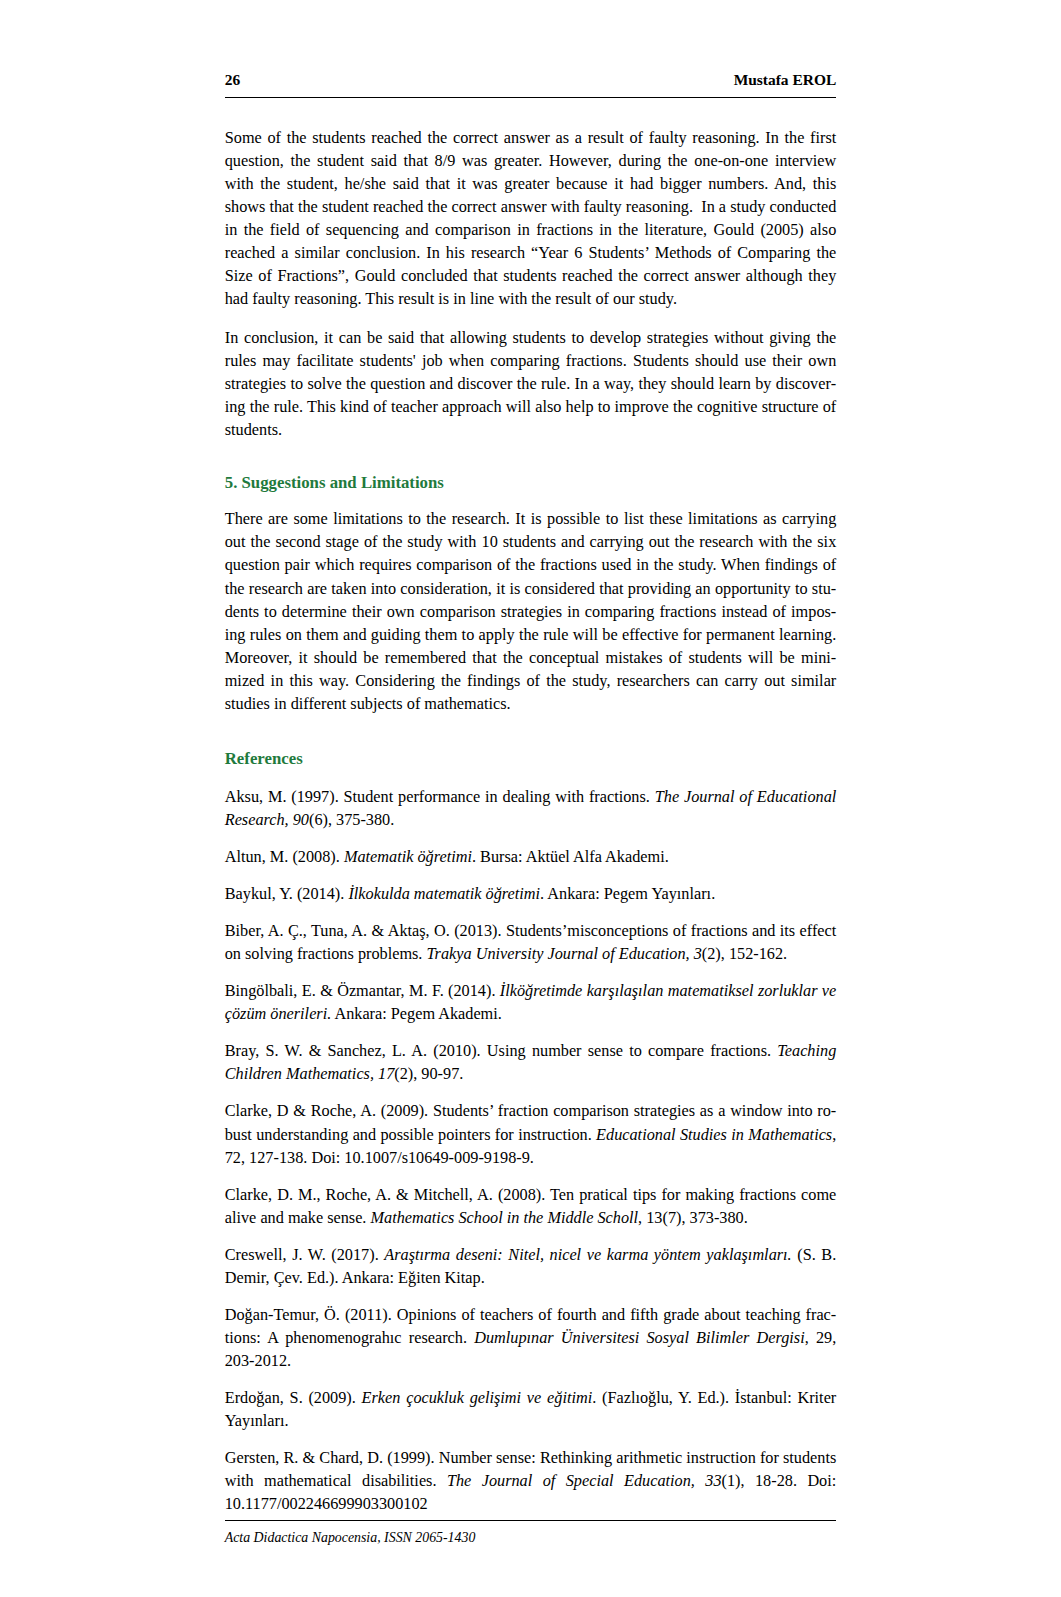26 Mustafa EROL
Some of the students reached the correct answer as a result of faulty reasoning. In the first question, the student said that 8/9 was greater. However, during the one-on-one interview with the student, he/she said that it was greater because it had bigger numbers. And, this shows that the student reached the correct answer with faulty reasoning. In a study conducted in the field of sequencing and comparison in fractions in the literature, Gould (2005) also reached a similar conclusion. In his research “Year 6 Students’ Methods of Comparing the Size of Fractions”, Gould concluded that students reached the correct answer although they had faulty reasoning. This result is in line with the result of our study.
In conclusion, it can be said that allowing students to develop strategies without giving the rules may facilitate students' job when comparing fractions. Students should use their own strategies to solve the question and discover the rule. In a way, they should learn by discovering the rule. This kind of teacher approach will also help to improve the cognitive structure of students.
5. Suggestions and Limitations
There are some limitations to the research. It is possible to list these limitations as carrying out the second stage of the study with 10 students and carrying out the research with the six question pair which requires comparison of the fractions used in the study. When findings of the research are taken into consideration, it is considered that providing an opportunity to students to determine their own comparison strategies in comparing fractions instead of imposing rules on them and guiding them to apply the rule will be effective for permanent learning. Moreover, it should be remembered that the conceptual mistakes of students will be minimized in this way. Considering the findings of the study, researchers can carry out similar studies in different subjects of mathematics.
References
Aksu, M. (1997). Student performance in dealing with fractions. The Journal of Educational Research, 90(6), 375-380.
Altun, M. (2008). Matematik öğretimi. Bursa: Aktüel Alfa Akademi.
Baykul, Y. (2014). İlkokulda matematik öğretimi. Ankara: Pegem Yayınları.
Biber, A. Ç., Tuna, A. & Aktaş, O. (2013). Students’misconceptions of fractions and its effect on solving fractions problems. Trakya University Journal of Education, 3(2), 152-162.
Bingölbali, E. & Özmantar, M. F. (2014). İlköğretimde karşılaşılan matematiksel zorluklar ve çözüm önerileri. Ankara: Pegem Akademi.
Bray, S. W. & Sanchez, L. A. (2010). Using number sense to compare fractions. Teaching Children Mathematics, 17(2), 90-97.
Clarke, D & Roche, A. (2009). Students’ fraction comparison strategies as a window into robust understanding and possible pointers for instruction. Educational Studies in Mathematics, 72, 127-138. Doi: 10.1007/s10649-009-9198-9.
Clarke, D. M., Roche, A. & Mitchell, A. (2008). Ten pratical tips for making fractions come alive and make sense. Mathematics School in the Middle Scholl, 13(7), 373-380.
Creswell, J. W. (2017). Araştırma deseni: Nitel, nicel ve karma yöntem yaklaşımları. (S. B. Demir, Çev. Ed.). Ankara: Eğiten Kitap.
Doğan-Temur, Ö. (2011). Opinions of teachers of fourth and fifth grade about teaching fractions: A phenomenograhıc research. Dumlupınar Üniversitesi Sosyal Bilimler Dergisi, 29, 203-2012.
Erdoğan, S. (2009). Erken çocukluk gelişimi ve eğitimi. (Fazlıoğlu, Y. Ed.). İstanbul: Kriter Yayınları.
Gersten, R. & Chard, D. (1999). Number sense: Rethinking arithmetic instruction for students with mathematical disabilities. The Journal of Special Education, 33(1), 18-28. Doi: 10.1177/002246699903300102
Acta Didactica Napocensia, ISSN 2065-1430